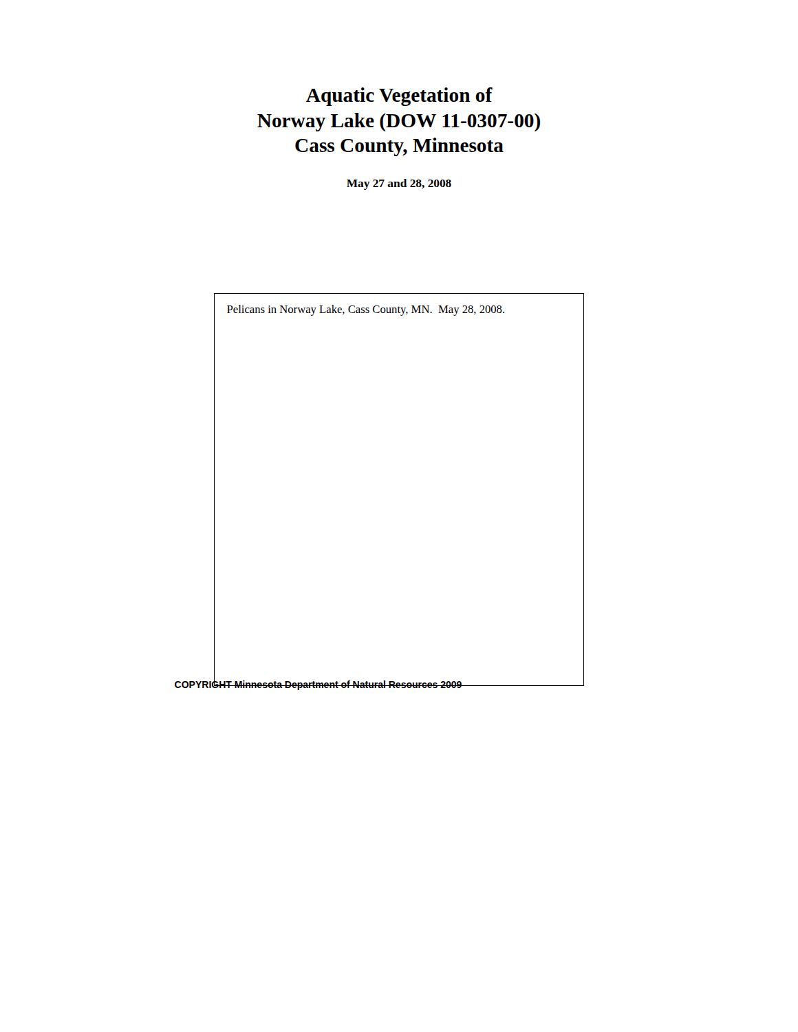Aquatic Vegetation of
Norway Lake (DOW 11-0307-00)
Cass County, Minnesota
May 27 and 28, 2008
Pelicans in Norway Lake, Cass County, MN. May 28, 2008.
| COPYRIGHT Minnesota Department of Natural Resources 2009 | |